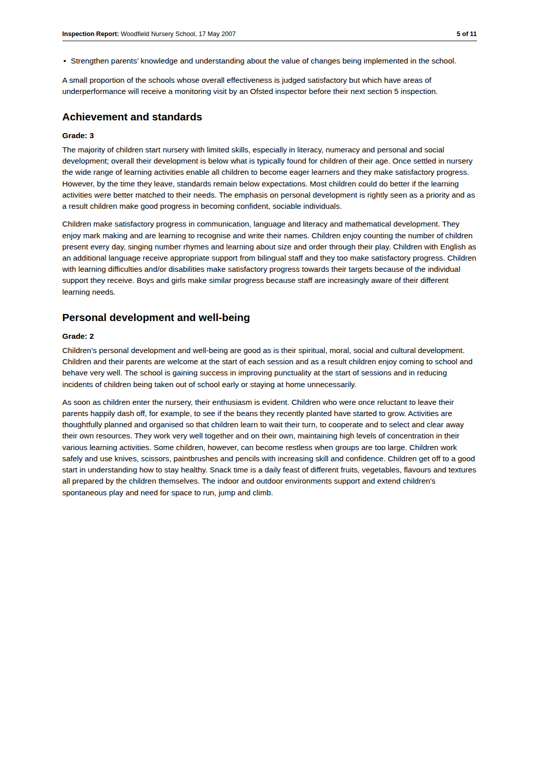Inspection Report: Woodfield Nursery School, 17 May 2007 5 of 11
Strengthen parents’ knowledge and understanding about the value of changes being implemented in the school.
A small proportion of the schools whose overall effectiveness is judged satisfactory but which have areas of underperformance will receive a monitoring visit by an Ofsted inspector before their next section 5 inspection.
Achievement and standards
Grade: 3
The majority of children start nursery with limited skills, especially in literacy, numeracy and personal and social development; overall their development is below what is typically found for children of their age. Once settled in nursery the wide range of learning activities enable all children to become eager learners and they make satisfactory progress. However, by the time they leave, standards remain below expectations. Most children could do better if the learning activities were better matched to their needs. The emphasis on personal development is rightly seen as a priority and as a result children make good progress in becoming confident, sociable individuals.
Children make satisfactory progress in communication, language and literacy and mathematical development. They enjoy mark making and are learning to recognise and write their names. Children enjoy counting the number of children present every day, singing number rhymes and learning about size and order through their play. Children with English as an additional language receive appropriate support from bilingual staff and they too make satisfactory progress. Children with learning difficulties and/or disabilities make satisfactory progress towards their targets because of the individual support they receive. Boys and girls make similar progress because staff are increasingly aware of their different learning needs.
Personal development and well-being
Grade: 2
Children’s personal development and well-being are good as is their spiritual, moral, social and cultural development. Children and their parents are welcome at the start of each session and as a result children enjoy coming to school and behave very well. The school is gaining success in improving punctuality at the start of sessions and in reducing incidents of children being taken out of school early or staying at home unnecessarily.
As soon as children enter the nursery, their enthusiasm is evident. Children who were once reluctant to leave their parents happily dash off, for example, to see if the beans they recently planted have started to grow. Activities are thoughtfully planned and organised so that children learn to wait their turn, to cooperate and to select and clear away their own resources. They work very well together and on their own, maintaining high levels of concentration in their various learning activities. Some children, however, can become restless when groups are too large. Children work safely and use knives, scissors, paintbrushes and pencils with increasing skill and confidence. Children get off to a good start in understanding how to stay healthy. Snack time is a daily feast of different fruits, vegetables, flavours and textures all prepared by the children themselves. The indoor and outdoor environments support and extend children's spontaneous play and need for space to run, jump and climb.